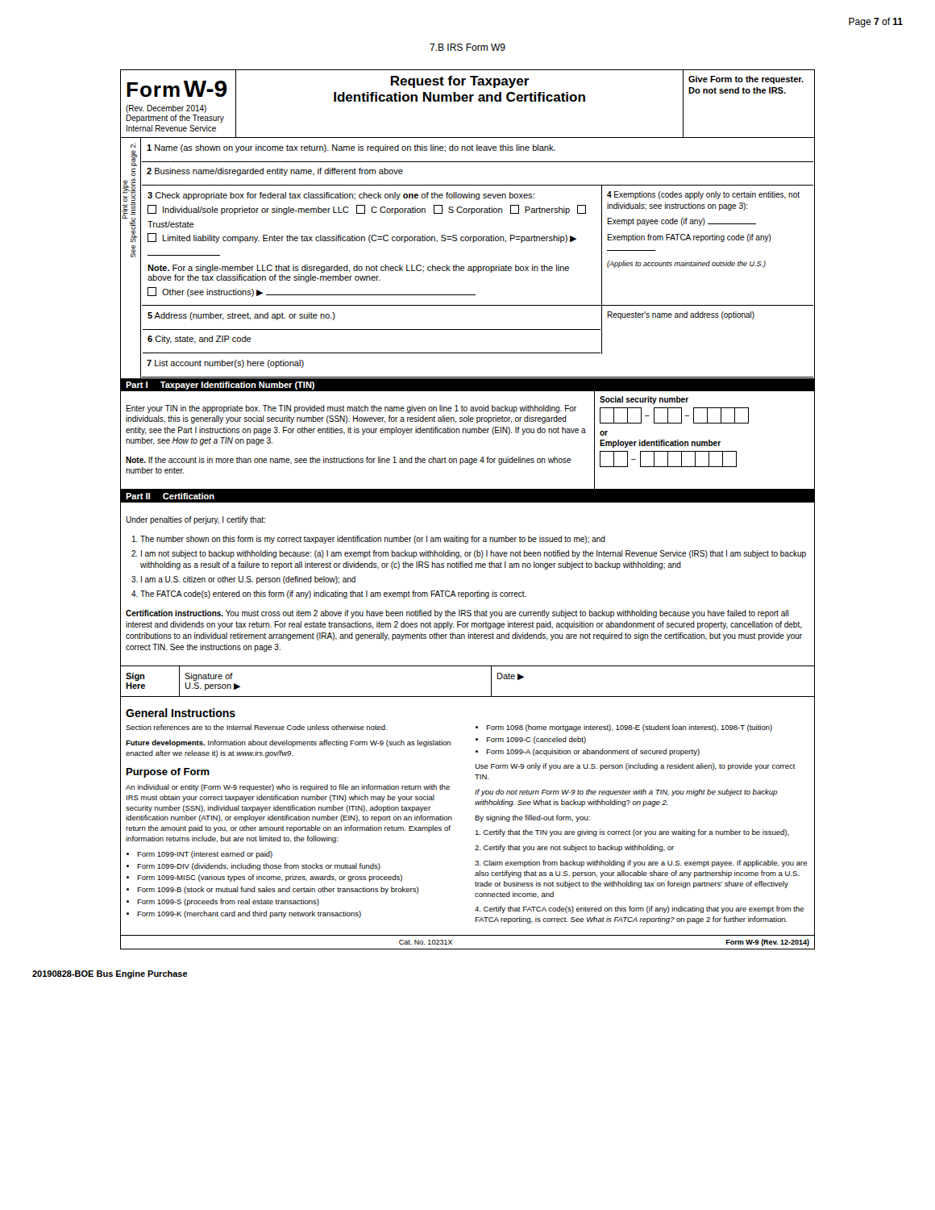Page 7 of 11
7.B IRS Form W9
| Form W-9 (Rev. December 2014) Department of the Treasury Internal Revenue Service | Request for Taxpayer Identification Number and Certification | Give Form to the requester. Do not send to the IRS. |
| Print or type See Specific Instructions on page 2. | 1 Name (as shown on your income tax return). Name is required on this line; do not leave this line blank. 2 Business name/disregarded entity name, if different from above / 3 Check appropriate box for federal tax classification; check only one of the following seven boxes: Individual/sole proprietor or single-member LLC C Corporation S Corporation Partnership Trust/estate Limited liability company. Enter the tax classification (C=C corporation, S=S corporation, P=partnership) ▶ Note. For a single-member LLC that is disregarded, do not check LLC; check the appropriate box in the line above for the tax classification of the single-member owner. Other (see instructions) ▶ / 4 Exemptions (codes apply only to certain entities, not individuals; see instructions on page 3): Exempt payee code (if any) Exemption from FATCA reporting code (if any) (Applies to accounts maintained outside the U.S.) / / 5 Address (number, street, and apt. or suite no.) 6 City, state, and ZIP code / Requester's name and address (optional) / 7 List account number(s) here (optional) |
Part I Taxpayer Identification Number (TIN)
| Enter your TIN in the appropriate box. The TIN provided must match the name given on line 1 to avoid backup withholding. For individuals, this is generally your social security number (SSN). However, for a resident alien, sole proprietor, or disregarded entity, see the Part I instructions on page 3. For other entities, it is your employer identification number (EIN). If you do not have a number, see How to get a TIN on page 3. Note. If the account is in more than one name, see the instructions for line 1 and the chart on page 4 for guidelines on whose number to enter. | Social security number – – or Employer identification number – |
Part II Certification
Under penalties of perjury, I certify that:
The number shown on this form is my correct taxpayer identification number (or I am waiting for a number to be issued to me); and
I am not subject to backup withholding because: (a) I am exempt from backup withholding, or (b) I have not been notified by the Internal Revenue Service (IRS) that I am subject to backup withholding as a result of a failure to report all interest or dividends, or (c) the IRS has notified me that I am no longer subject to backup withholding; and
I am a U.S. citizen or other U.S. person (defined below); and
The FATCA code(s) entered on this form (if any) indicating that I am exempt from FATCA reporting is correct.
Certification instructions. You must cross out item 2 above if you have been notified by the IRS that you are currently subject to backup withholding because you have failed to report all interest and dividends on your tax return. For real estate transactions, item 2 does not apply. For mortgage interest paid, acquisition or abandonment of secured property, cancellation of debt, contributions to an individual retirement arrangement (IRA), and generally, payments other than interest and dividends, you are not required to sign the certification, but you must provide your correct TIN. See the instructions on page 3.
| Sign Here | Signature of U.S. person ▶ | Date ▶ |
General Instructions
Section references are to the Internal Revenue Code unless otherwise noted.
Future developments. Information about developments affecting Form W-9 (such as legislation enacted after we release it) is at www.irs.gov/fw9.
Purpose of Form
An individual or entity (Form W-9 requester) who is required to file an information return with the IRS must obtain your correct taxpayer identification number (TIN) which may be your social security number (SSN), individual taxpayer identification number (ITIN), adoption taxpayer identification number (ATIN), or employer identification number (EIN), to report on an information return the amount paid to you, or other amount reportable on an information return. Examples of information returns include, but are not limited to, the following:
Form 1099-INT (interest earned or paid)
Form 1099-DIV (dividends, including those from stocks or mutual funds)
Form 1099-MISC (various types of income, prizes, awards, or gross proceeds)
Form 1099-B (stock or mutual fund sales and certain other transactions by brokers)
Form 1099-S (proceeds from real estate transactions)
Form 1099-K (merchant card and third party network transactions)
Form 1098 (home mortgage interest), 1098-E (student loan interest), 1098-T (tuition)
Form 1099-C (canceled debt)
Form 1099-A (acquisition or abandonment of secured property)
Use Form W-9 only if you are a U.S. person (including a resident alien), to provide your correct TIN.
If you do not return Form W-9 to the requester with a TIN, you might be subject to backup withholding. See What is backup withholding? on page 2.
By signing the filled-out form, you:
1. Certify that the TIN you are giving is correct (or you are waiting for a number to be issued),
2. Certify that you are not subject to backup withholding, or
3. Claim exemption from backup withholding if you are a U.S. exempt payee. If applicable, you are also certifying that as a U.S. person, your allocable share of any partnership income from a U.S. trade or business is not subject to the withholding tax on foreign partners' share of effectively connected income, and
4. Certify that FATCA code(s) entered on this form (if any) indicating that you are exempt from the FATCA reporting, is correct. See What is FATCA reporting? on page 2 for further information.
Cat. No. 10231X
Form W-9 (Rev. 12-2014)
20190828-BOE Bus Engine Purchase